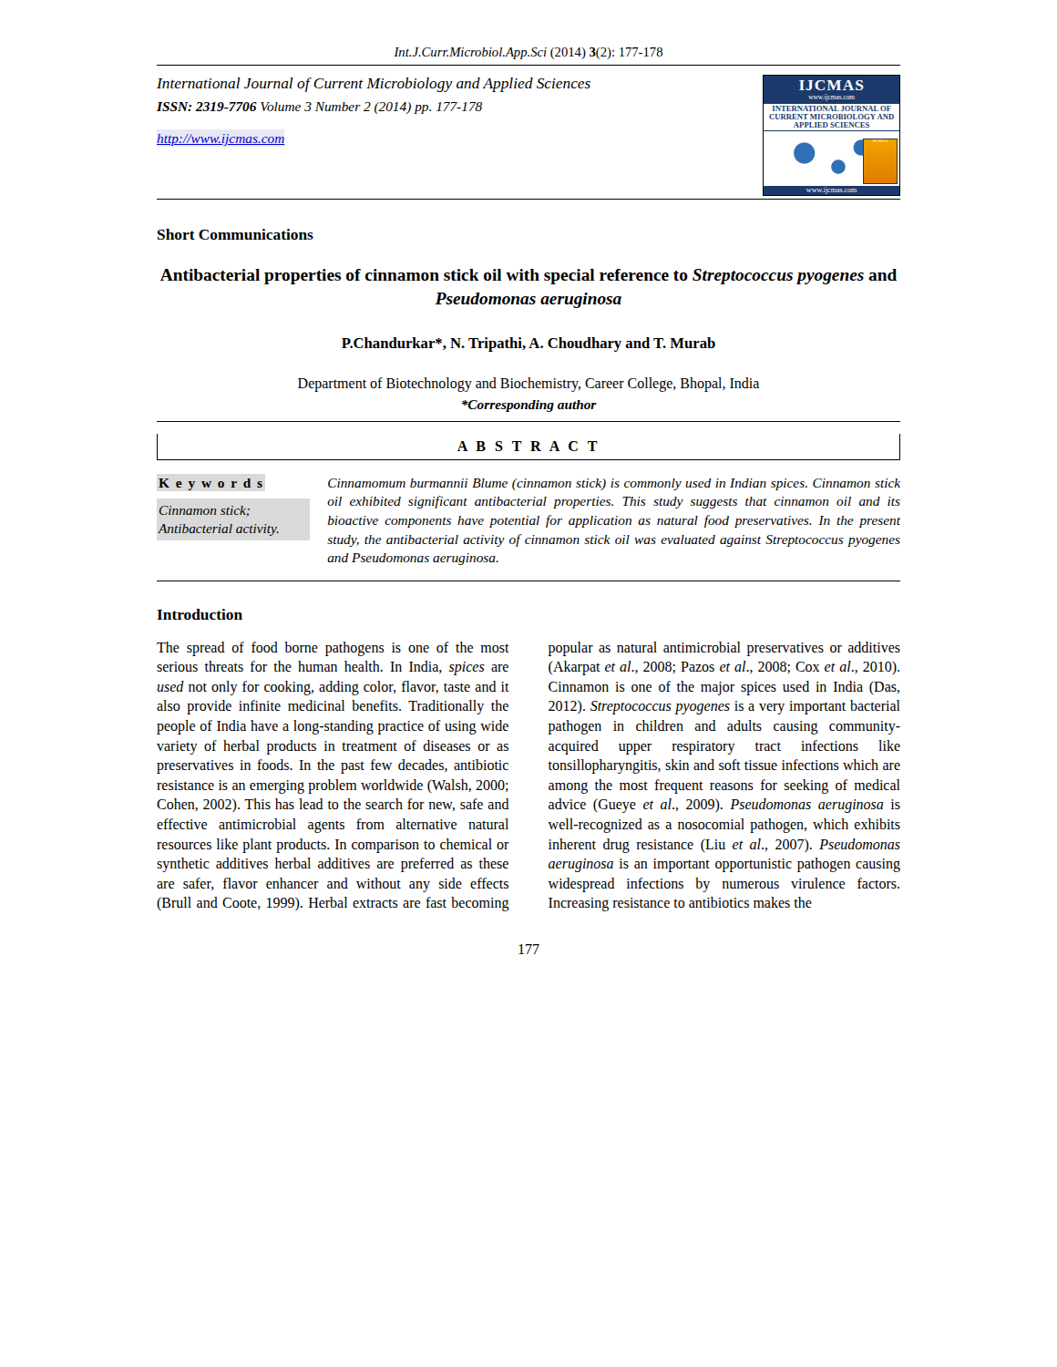Int.J.Curr.Microbiol.App.Sci (2014) 3(2): 177-178
International Journal of Current Microbiology and Applied Sciences
ISSN: 2319-7706 Volume 3 Number 2 (2014) pp. 177-178
http://www.ijcmas.com
IJCMAS
www.ijcmas.com
INTERNATIONAL JOURNAL OF
CURRENT MICROBIOLOGY AND
APPLIED SCIENCES
IJCMAS
www.ijcmas.com
Short Communications
Antibacterial properties of cinnamon stick oil with special reference to Streptococcus pyogenes and Pseudomonas aeruginosa
P.Chandurkar*, N. Tripathi, A. Choudhary and T. Murab
Department of Biotechnology and Biochemistry, Career College, Bhopal, India
*Corresponding author
A B S T R A C T
K e y w o r d s
Cinnamon stick;
Antibacterial activity.
Cinnamomum burmannii Blume (cinnamon stick) is commonly used in Indian spices. Cinnamon stick oil exhibited significant antibacterial properties. This study suggests that cinnamon oil and its bioactive components have potential for application as natural food preservatives. In the present study, the antibacterial activity of cinnamon stick oil was evaluated against Streptococcus pyogenes and Pseudomonas aeruginosa.
Introduction
The spread of food borne pathogens is one of the most serious threats for the human health. In India, spices are used not only for cooking, adding color, flavor, taste and it also provide infinite medicinal benefits. Traditionally the people of India have a long-standing practice of using wide variety of herbal products in treatment of diseases or as preservatives in foods. In the past few decades, antibiotic resistance is an emerging problem worldwide (Walsh, 2000; Cohen, 2002). This has lead to the search for new, safe and effective antimicrobial agents from alternative natural resources like plant products. In comparison to chemical or synthetic additives herbal additives are preferred as these are safer, flavor enhancer and without any side effects (Brull and Coote, 1999). Herbal extracts are fast becoming popular as natural antimicrobial preservatives or additives (Akarpat et al., 2008; Pazos et al., 2008; Cox et al., 2010). Cinnamon is one of the major spices used in India (Das, 2012). Streptococcus pyogenes is a very important bacterial pathogen in children and adults causing community-acquired upper respiratory tract infections like tonsillopharyngitis, skin and soft tissue infections which are among the most frequent reasons for seeking of medical advice (Gueye et al., 2009). Pseudomonas aeruginosa is well-recognized as a nosocomial pathogen, which exhibits inherent drug resistance (Liu et al., 2007). Pseudomonas aeruginosa is an important opportunistic pathogen causing widespread infections by numerous virulence factors. Increasing resistance to antibiotics makes the
177